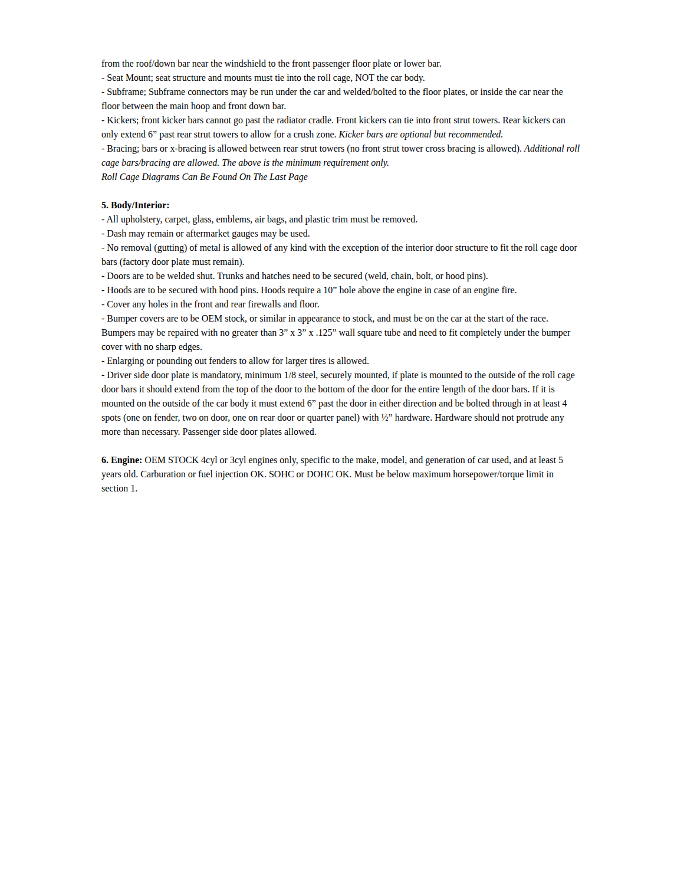from the roof/down bar near the windshield to the front passenger floor plate or lower bar.
- Seat Mount; seat structure and mounts must tie into the roll cage, NOT the car body.
- Subframe; Subframe connectors may be run under the car and welded/bolted to the floor plates, or inside the car near the floor between the main hoop and front down bar.
- Kickers; front kicker bars cannot go past the radiator cradle. Front kickers can tie into front strut towers. Rear kickers can only extend 6” past rear strut towers to allow for a crush zone. Kicker bars are optional but recommended.
- Bracing; bars or x-bracing is allowed between rear strut towers (no front strut tower cross bracing is allowed). Additional roll cage bars/bracing are allowed. The above is the minimum requirement only.
Roll Cage Diagrams Can Be Found On The Last Page
5. Body/Interior:
- All upholstery, carpet, glass, emblems, air bags, and plastic trim must be removed.
- Dash may remain or aftermarket gauges may be used.
- No removal (gutting) of metal is allowed of any kind with the exception of the interior door structure to fit the roll cage door bars (factory door plate must remain).
- Doors are to be welded shut. Trunks and hatches need to be secured (weld, chain, bolt, or hood pins).
- Hoods are to be secured with hood pins. Hoods require a 10” hole above the engine in case of an engine fire.
- Cover any holes in the front and rear firewalls and floor.
- Bumper covers are to be OEM stock, or similar in appearance to stock, and must be on the car at the start of the race. Bumpers may be repaired with no greater than 3” x 3” x .125” wall square tube and need to fit completely under the bumper cover with no sharp edges.
- Enlarging or pounding out fenders to allow for larger tires is allowed.
- Driver side door plate is mandatory, minimum 1/8 steel, securely mounted, if plate is mounted to the outside of the roll cage door bars it should extend from the top of the door to the bottom of the door for the entire length of the door bars. If it is mounted on the outside of the car body it must extend 6” past the door in either direction and be bolted through in at least 4 spots (one on fender, two on door, one on rear door or quarter panel) with ½” hardware. Hardware should not protrude any more than necessary. Passenger side door plates allowed.
6. Engine: OEM STOCK 4cyl or 3cyl engines only, specific to the make, model, and generation of car used, and at least 5 years old. Carburation or fuel injection OK. SOHC or DOHC OK. Must be below maximum horsepower/torque limit in section 1.